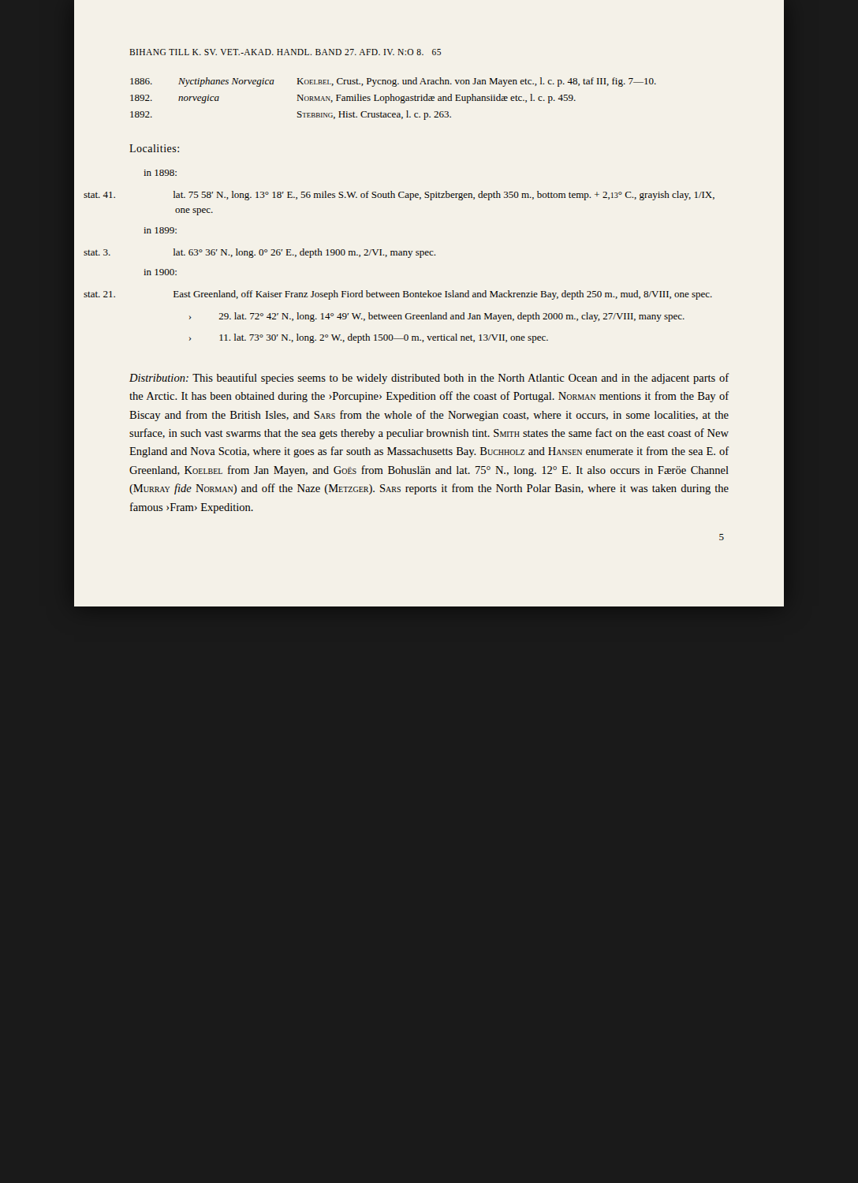BIHANG TILL K. SV. VET.-AKAD. HANDL. BAND 27. AFD. IV. N:O 8. 65
1886.
Nyctiphanes Norvegica
Koelbel, Crust., Pycnog. und Arachn. von Jan Mayen etc., l. c. p. 48, taf III, fig. 7—10.
1892.
norvegica
Norman, Families Lophogastridæ and Euphansiidæ etc., l. c. p. 459.
1892.
Stebbing, Hist. Crustacea, l. c. p. 263.
Localities:
in 1898:
stat. 41. lat. 75 58′ N., long. 13° 18′ E., 56 miles S.W. of South Cape, Spitzbergen, depth 350 m., bottom temp. + 2,13° C., grayish clay, 1/IX, one spec.
in 1899:
stat. 3. lat. 63° 36′ N., long. 0° 26′ E., depth 1900 m., 2/VI., many spec.
in 1900:
stat. 21. East Greenland, off Kaiser Franz Joseph Fiord between Bontekoe Island and Mackrenzie Bay, depth 250 m., mud, 8/VIII, one spec.
› 29. lat. 72° 42′ N., long. 14° 49′ W., between Greenland and Jan Mayen, depth 2000 m., clay, 27/VIII, many spec.
› 11. lat. 73° 30′ N., long. 2° W., depth 1500—0 m., vertical net, 13/VII, one spec.
Distribution: This beautiful species seems to be widely distributed both in the North Atlantic Ocean and in the adjacent parts of the Arctic. It has been obtained during the ›Porcupine› Expedition off the coast of Portugal. Norman mentions it from the Bay of Biscay and from the British Isles, and Sars from the whole of the Norwegian coast, where it occurs, in some localities, at the surface, in such vast swarms that the sea gets thereby a peculiar brownish tint. Smith states the same fact on the east coast of New England and Nova Scotia, where it goes as far south as Massachusetts Bay. Buchholz and Hansen enumerate it from the sea E. of Greenland, Koelbel from Jan Mayen, and Goës from Bohuslän and lat. 75° N., long. 12° E. It also occurs in Færöe Channel (Murray fide Norman) and off the Naze (Metzger). Sars reports it from the North Polar Basin, where it was taken during the famous ›Fram› Expedition.
5